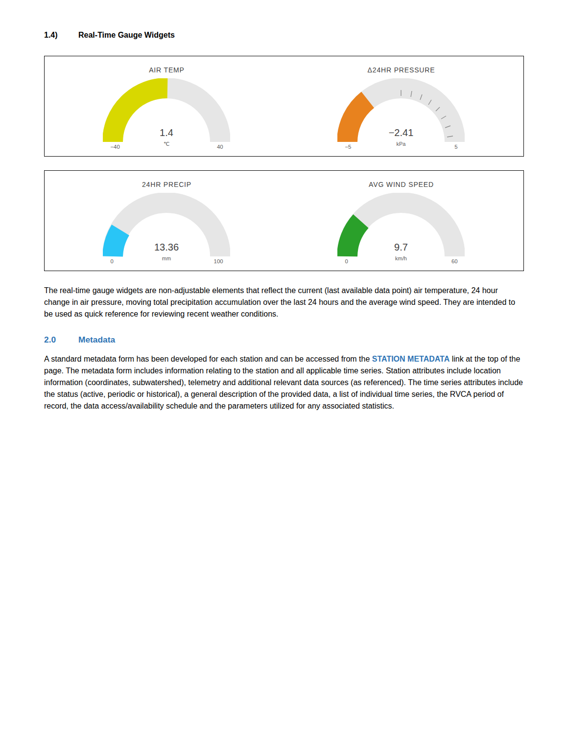1.4) Real-Time Gauge Widgets
AIR TEMP
1.4 ℃
−4040
Δ24HR PRESSURE
−2.41 kPa
−55
24HR PRECIP
13.36 mm
0100
AVG WIND SPEED
9.7 km/h
060
The real-time gauge widgets are non-adjustable elements that reflect the current (last available data point) air temperature, 24 hour change in air pressure, moving total precipitation accumulation over the last 24 hours and the average wind speed. They are intended to be used as quick reference for reviewing recent weather conditions.
2.0 Metadata
A standard metadata form has been developed for each station and can be accessed from the STATION METADATA link at the top of the page. The metadata form includes information relating to the station and all applicable time series. Station attributes include location information (coordinates, subwatershed), telemetry and additional relevant data sources (as referenced). The time series attributes include the status (active, periodic or historical), a general description of the provided data, a list of individual time series, the RVCA period of record, the data access/availability schedule and the parameters utilized for any associated statistics.